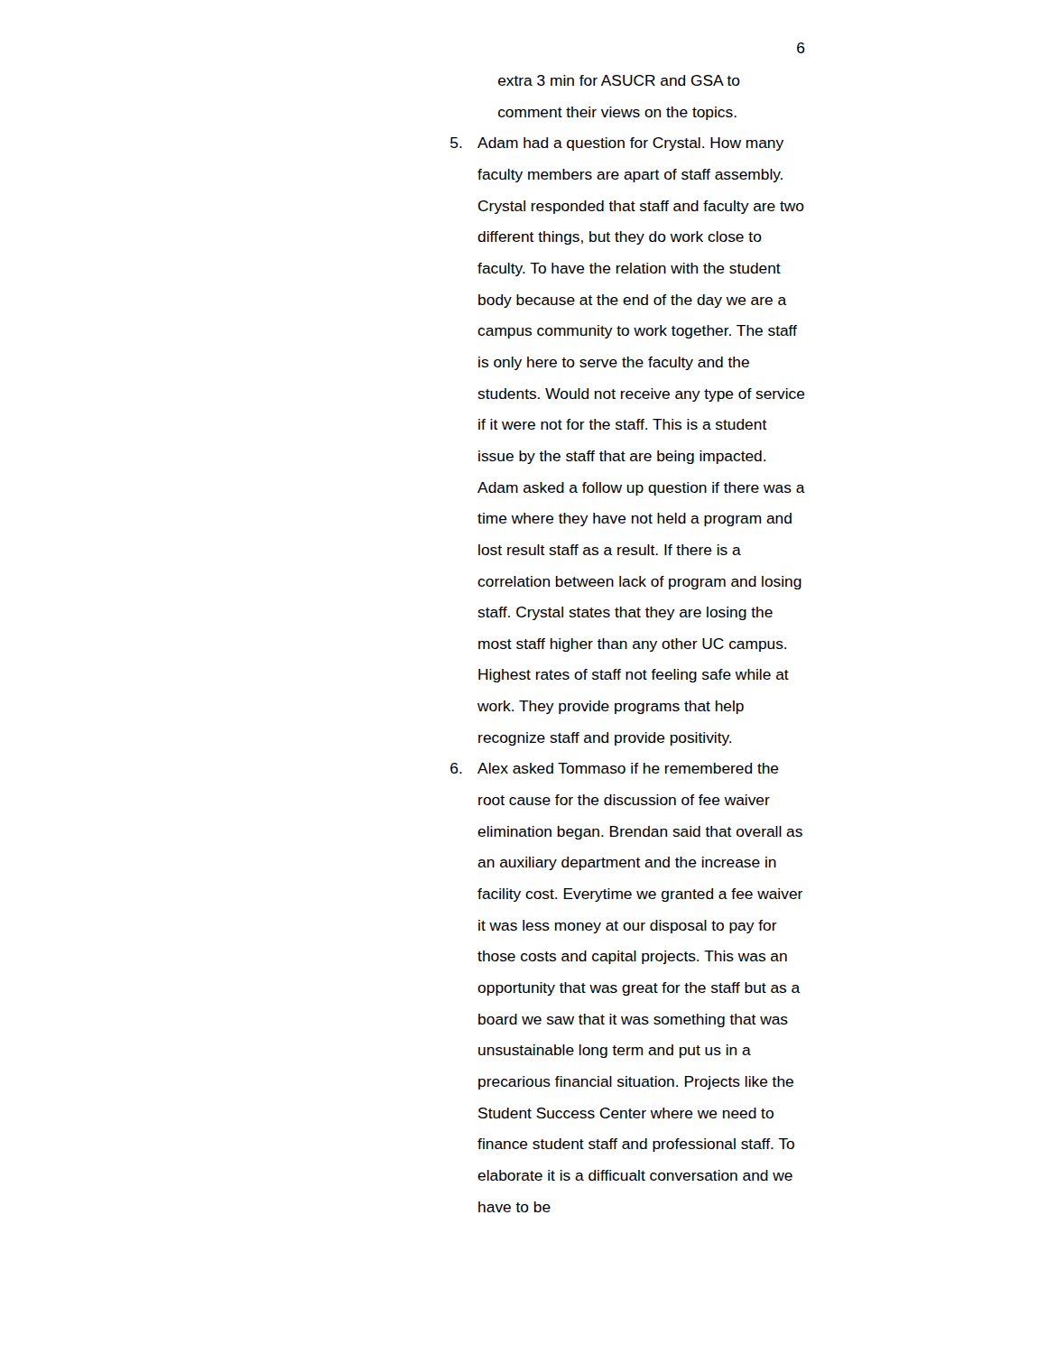6
extra 3 min for ASUCR and GSA to comment their views on the topics.
Adam had a question for Crystal. How many faculty members are apart of staff assembly. Crystal responded that staff and faculty are two different things, but they do work close to faculty. To have the relation with the student body because at the end of the day we are a campus community to work together. The staff is only here to serve the faculty and the students. Would not receive any type of service if it were not for the staff. This is a student issue by the staff that are being impacted. Adam asked a follow up question if there was a time where they have not held a program and lost result staff as a result. If there is a correlation between lack of program and losing staff. Crystal states that they are losing the most staff higher than any other UC campus. Highest rates of staff not feeling safe while at work. They provide programs that help recognize staff and provide positivity.
Alex asked Tommaso if he remembered the root cause for the discussion of fee waiver elimination began. Brendan said that overall as an auxiliary department and the increase in facility cost. Everytime we granted a fee waiver it was less money at our disposal to pay for those costs and capital projects. This was an opportunity that was great for the staff but as a board we saw that it was something that was unsustainable long term and put us in a precarious financial situation. Projects like the Student Success Center where we need to finance student staff and professional staff. To elaborate it is a difficualt conversation and we have to be